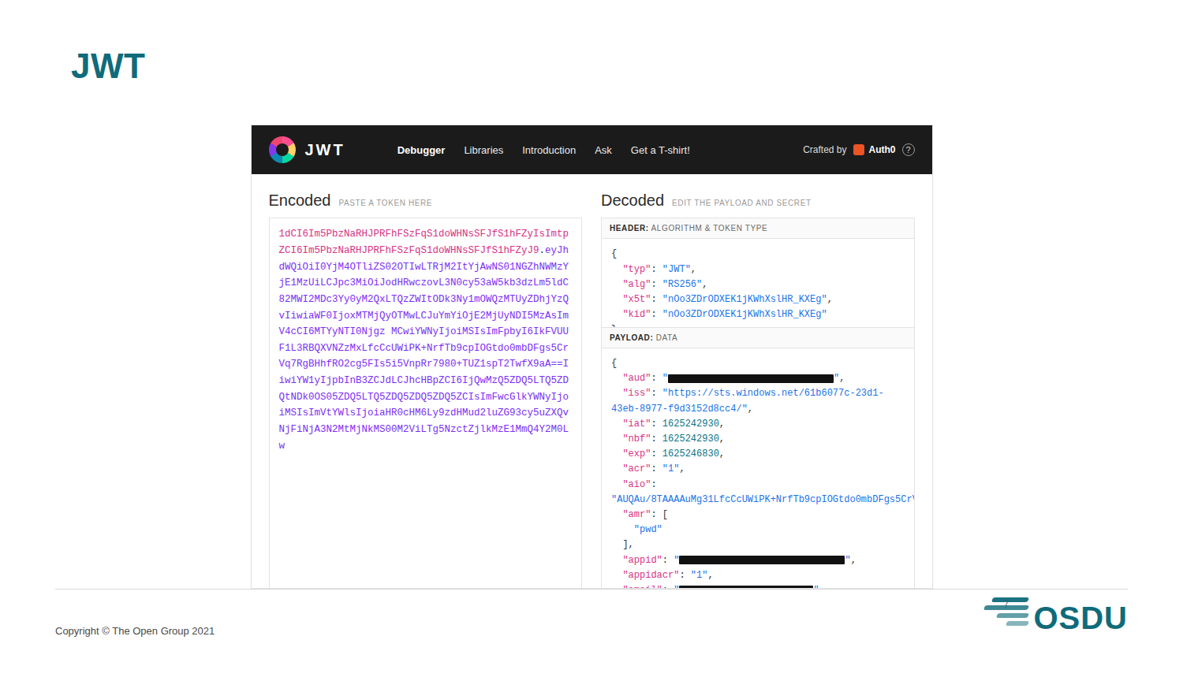JWT
JWT
Debugger Libraries Introduction Ask Get a T-shirt!
Crafted by Auth0 ?
Encoded
paste a token here
1dCI6Im5PbzNaRHJPRFhFSzFqS1doWHNsSFJfS1hFZyIsImtpZCI6Im5PbzNaRHJPRFhFSzFqS1doWHNsSFJfS1hFZyJ9. eyJhdWQiOiI0YjM4OTliZS02OTIwLTRjM2ItYjAwNS01NGZhNWMzYjE1MzUiLCJpc3MiOiJodHRwczovL3N0cy53aW5kb3dzLm5ldC82MWI2MDc3Yy0yM2QxLTQzZWItODk3Ny1mOWQzMTUyZDhjYzQvIiwiaWF0IjoxMTMjQyOTMwLCJuYmYiOjE2MjUyNDI5MzAsImV4cCI6MTYyNTI0Njgz MCwiYWNyIjoiMSIsImFpbyI6IkFVUUF1L3RBQXVNZzMxLfcCcUWiPK+NrfTb9cpIOGtdo0mbDFgs5CrVq7RgBHhfRO2cg5FIs5i5VnpRr7980+TUZ1spT2TwfX9aA==IiwiYW1yIjpbInB3ZCJdLCJhcHBpZCI6IjQwMzQ5ZDQ5LTQ5ZDQtNDk0OS05ZDQ5LTQ5ZDQ5ZDQ5ZDQ5ZCIsImFwcGlkYWNyIjoiMSIsImVtYWlsIjoiaHR0cHM6Ly9zdHMud2luZG93cy5uZXQvNjFiNjA3N2MtMjNkMS00M2ViLTg5NzctZjlkMzE1MmQ4Y2M0Lw
Decoded
edit the payload and secret
HEADER: ALGORITHM & TOKEN TYPE
{
"typ": "JWT",
"alg": "RS256",
"x5t": "nOo3ZDrODXEK1jKWhXslHR_KXEg",
"kid": "nOo3ZDrODXEK1jKWhXslHR_KXEg"
}
PAYLOAD: DATA
{
"aud": " ",
"iss": "https://sts.windows.net/61b6077c-23d1-43eb-8977-f9d3152d8cc4/",
"iat": 1625242930,
"nbf": 1625242930,
"exp": 1625246830,
"acr": "1",
"aio":
"AUQAu/8TAAAAuMg31LfcCcUWiPK+NrfTb9cpIOGtdo0mbDFgs5CrVq7RgBHhfRO2cg5FIs5i5VnpRr7980+TUZ1spT2TwfX9aA==",
"amr": [
"pwd"
],
"appid": " ",
"appidacr": "1",
"email": " ",
Copyright © The Open Group 2021
7
OSDU